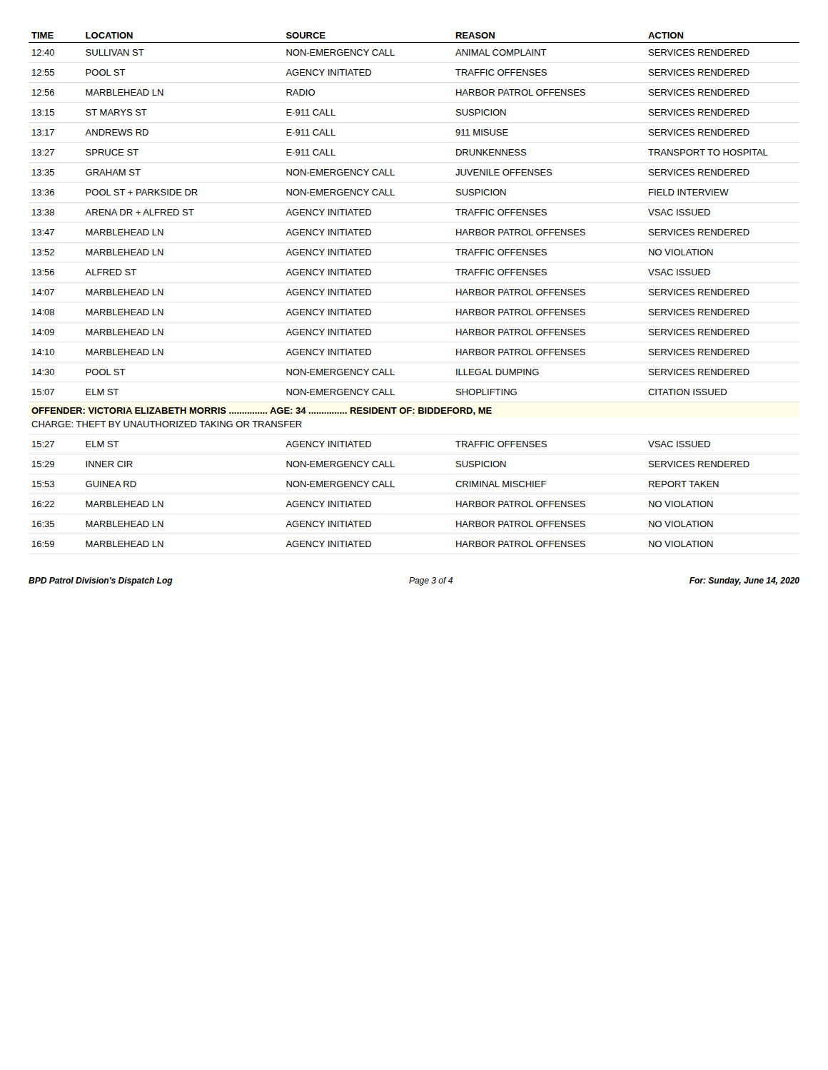| TIME | LOCATION | SOURCE | REASON | ACTION |
| --- | --- | --- | --- | --- |
| 12:40 | SULLIVAN ST | NON-EMERGENCY CALL | ANIMAL COMPLAINT | SERVICES RENDERED |
| 12:55 | POOL ST | AGENCY INITIATED | TRAFFIC OFFENSES | SERVICES RENDERED |
| 12:56 | MARBLEHEAD LN | RADIO | HARBOR PATROL OFFENSES | SERVICES RENDERED |
| 13:15 | ST MARYS ST | E-911 CALL | SUSPICION | SERVICES RENDERED |
| 13:17 | ANDREWS RD | E-911 CALL | 911 MISUSE | SERVICES RENDERED |
| 13:27 | SPRUCE ST | E-911 CALL | DRUNKENNESS | TRANSPORT TO HOSPITAL |
| 13:35 | GRAHAM ST | NON-EMERGENCY CALL | JUVENILE OFFENSES | SERVICES RENDERED |
| 13:36 | POOL ST + PARKSIDE DR | NON-EMERGENCY CALL | SUSPICION | FIELD INTERVIEW |
| 13:38 | ARENA DR + ALFRED ST | AGENCY INITIATED | TRAFFIC OFFENSES | VSAC ISSUED |
| 13:47 | MARBLEHEAD LN | AGENCY INITIATED | HARBOR PATROL OFFENSES | SERVICES RENDERED |
| 13:52 | MARBLEHEAD LN | AGENCY INITIATED | TRAFFIC OFFENSES | NO VIOLATION |
| 13:56 | ALFRED ST | AGENCY INITIATED | TRAFFIC OFFENSES | VSAC ISSUED |
| 14:07 | MARBLEHEAD LN | AGENCY INITIATED | HARBOR PATROL OFFENSES | SERVICES RENDERED |
| 14:08 | MARBLEHEAD LN | AGENCY INITIATED | HARBOR PATROL OFFENSES | SERVICES RENDERED |
| 14:09 | MARBLEHEAD LN | AGENCY INITIATED | HARBOR PATROL OFFENSES | SERVICES RENDERED |
| 14:10 | MARBLEHEAD LN | AGENCY INITIATED | HARBOR PATROL OFFENSES | SERVICES RENDERED |
| 14:30 | POOL ST | NON-EMERGENCY CALL | ILLEGAL DUMPING | SERVICES RENDERED |
| 15:07 | ELM ST | NON-EMERGENCY CALL | SHOPLIFTING | CITATION ISSUED |
| OFFENDER: VICTORIA ELIZABETH MORRIS ............... AGE: 34 ............... RESIDENT OF: BIDDEFORD, ME |
| CHARGE: THEFT BY UNAUTHORIZED TAKING OR TRANSFER |
| 15:27 | ELM ST | AGENCY INITIATED | TRAFFIC OFFENSES | VSAC ISSUED |
| 15:29 | INNER CIR | NON-EMERGENCY CALL | SUSPICION | SERVICES RENDERED |
| 15:53 | GUINEA RD | NON-EMERGENCY CALL | CRIMINAL MISCHIEF | REPORT TAKEN |
| 16:22 | MARBLEHEAD LN | AGENCY INITIATED | HARBOR PATROL OFFENSES | NO VIOLATION |
| 16:35 | MARBLEHEAD LN | AGENCY INITIATED | HARBOR PATROL OFFENSES | NO VIOLATION |
| 16:59 | MARBLEHEAD LN | AGENCY INITIATED | HARBOR PATROL OFFENSES | NO VIOLATION |
BPD Patrol Division's Dispatch Log Page 3 of 4 For: Sunday, June 14, 2020